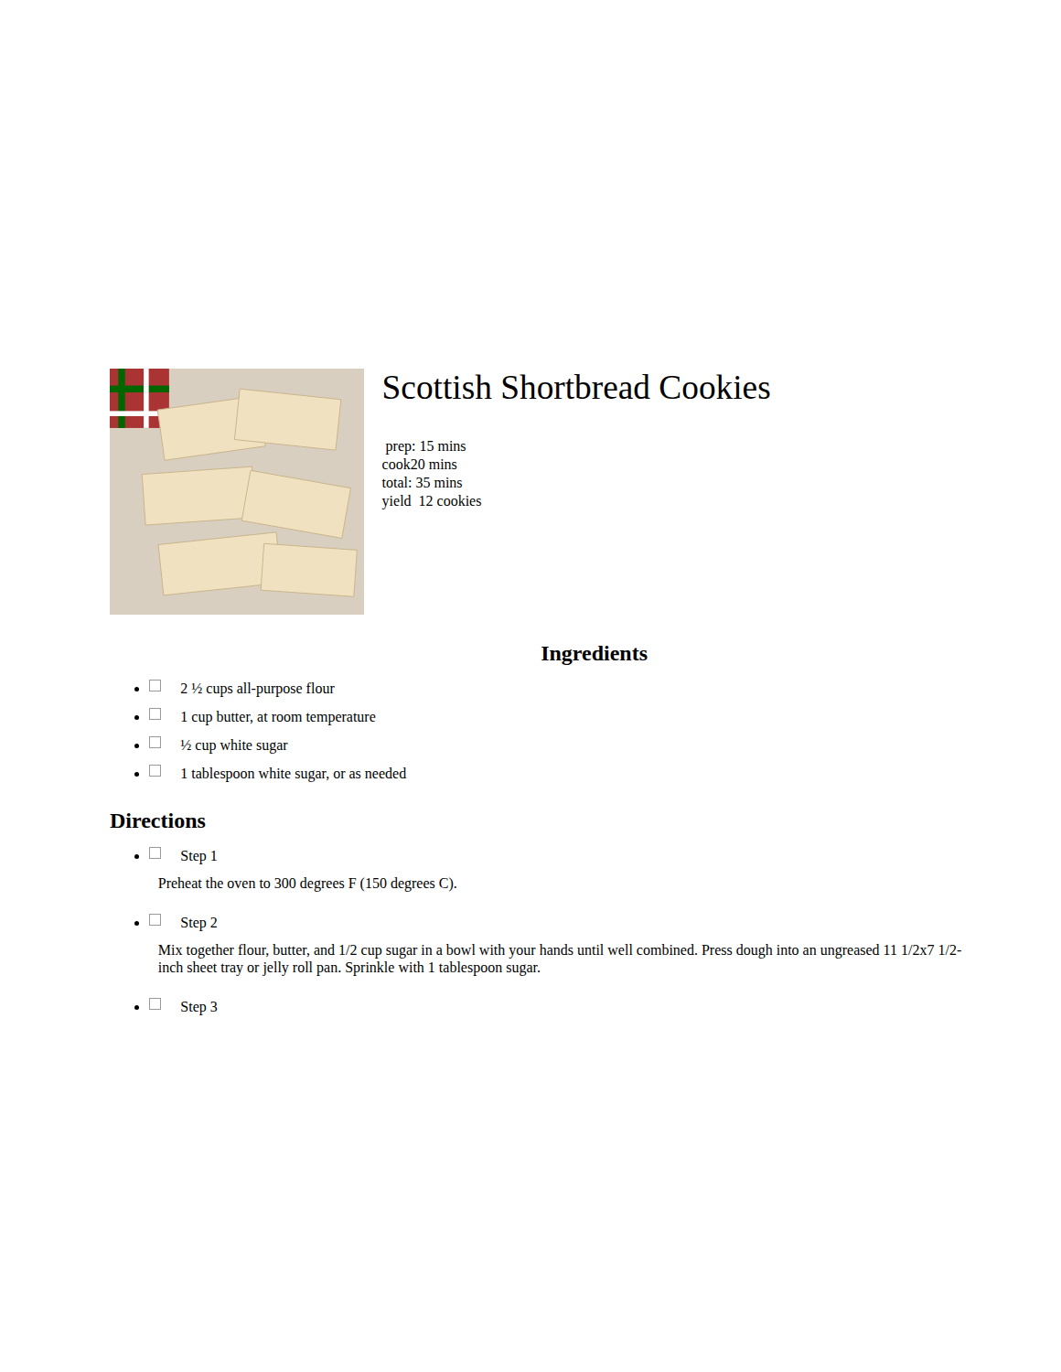Scottish Shortbread Cookies
prep: 15 mins
cook20 mins
total: 35 mins
yield 12 cookies
Ingredients
2 ½ cups all-purpose flour
1 cup butter, at room temperature
½ cup white sugar
1 tablespoon white sugar, or as needed
Directions
Step 1
Preheat the oven to 300 degrees F (150 degrees C).
Step 2
Mix together flour, butter, and 1/2 cup sugar in a bowl with your hands until well combined. Press dough into an ungreased 11 1/2x7 1/2-inch sheet tray or jelly roll pan. Sprinkle with 1 tablespoon sugar.
Step 3